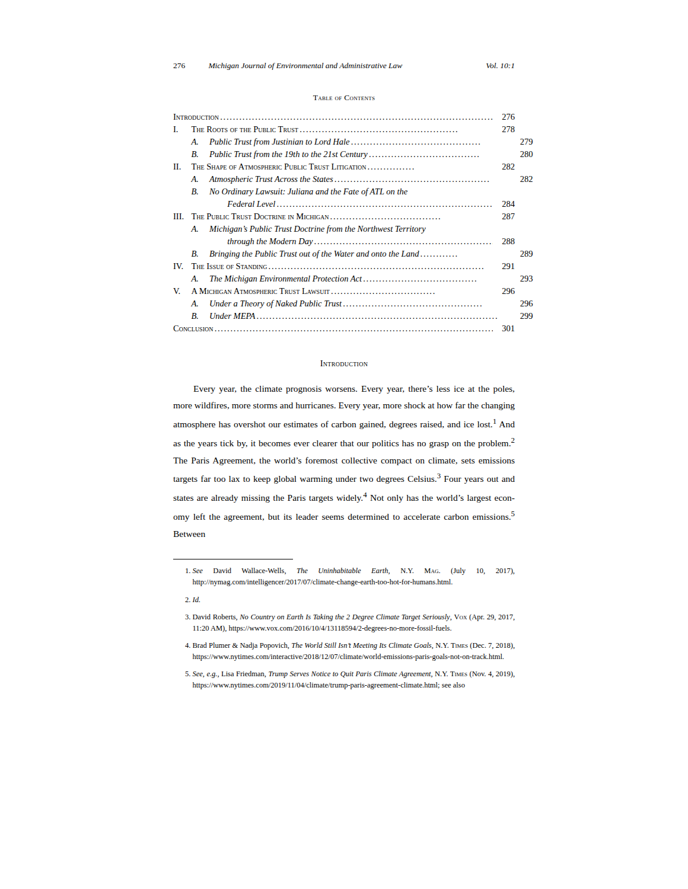276 Michigan Journal of Environmental and Administrative Law Vol. 10:1
Table of Contents
Introduction .................................................................................................. 276
I. The Roots of the Public Trust .................................................. 278
A. Public Trust from Justinian to Lord Hale ......................................... 279
B. Public Trust from the 19th to the 21st Century ................................... 280
II. The Shape of Atmospheric Public Trust Litigation ............... 282
A. Atmospheric Trust Across the States ................................................. 282
B. No Ordinary Lawsuit: Juliana and the Fate of ATL on the
Federal Level ............................................................................... 284
III. The Public Trust Doctrine in Michigan ................................... 287
A. Michigan’s Public Trust Doctrine from the Northwest Territory
through the Modern Day .............................................................. 288
B. Bringing the Public Trust out of the Water and onto the Land ............ 289
IV. The Issue of Standing .................................................................... 291
A. The Michigan Environmental Protection Act .................................... 293
V. A Michigan Atmospheric Trust Lawsuit ................................. 296
A. Under a Theory of Naked Public Trust ............................................ 296
B. Under MEPA ............................................................................ 299
Conclusion ..................................................................................................... 301
Introduction
Every year, the climate prognosis worsens. Every year, there’s less ice at the poles, more wildfires, more storms and hurricanes. Every year, more shock at how far the changing atmosphere has overshot our estimates of carbon gained, degrees raised, and ice lost.1 And as the years tick by, it becomes ever clearer that our politics has no grasp on the problem.2 The Paris Agreement, the world’s foremost collective compact on climate, sets emissions targets far too lax to keep global warming under two degrees Celsius.3 Four years out and states are already missing the Paris targets widely.4 Not only has the world’s largest economy left the agreement, but its leader seems determined to accelerate carbon emissions.5 Between
1. See David Wallace-Wells, The Uninhabitable Earth, N.Y. Mag. (July 10, 2017), http://nymag.com/intelligencer/2017/07/climate-change-earth-too-hot-for-humans.html.
2. Id.
3. David Roberts, No Country on Earth Is Taking the 2 Degree Climate Target Seriously, Vox (Apr. 29, 2017, 11:20 AM), https://www.vox.com/2016/10/4/13118594/2-degrees-no-more-fossil-fuels.
4. Brad Plumer & Nadja Popovich, The World Still Isn’t Meeting Its Climate Goals, N.Y. Times (Dec. 7, 2018), https://www.nytimes.com/interactive/2018/12/07/climate/world-emissions-paris-goals-not-on-track.html.
5. See, e.g., Lisa Friedman, Trump Serves Notice to Quit Paris Climate Agreement, N.Y. Times (Nov. 4, 2019), https://www.nytimes.com/2019/11/04/climate/trump-paris-agreement-climate.html; see also